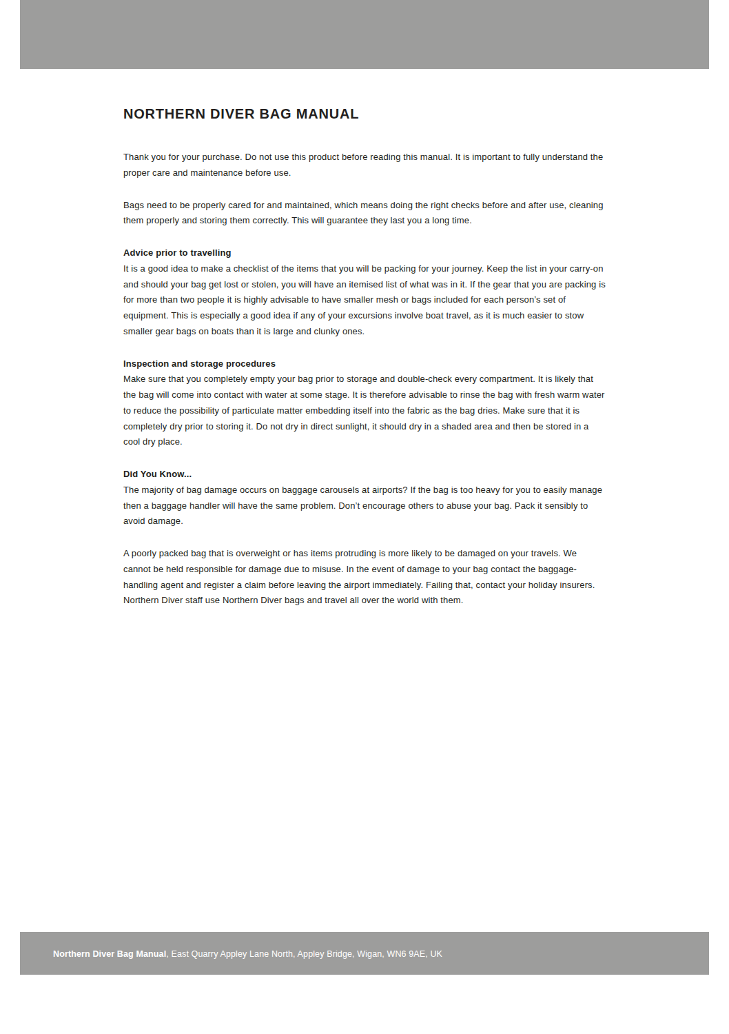NORTHERN DIVER BAG MANUAL
Thank you for your purchase. Do not use this product before reading this manual. It is important to fully understand the proper care and maintenance before use.
Bags need to be properly cared for and maintained, which means doing the right checks before and after use, cleaning them properly and storing them correctly. This will guarantee they last you a long time.
Advice prior to travelling
It is a good idea to make a checklist of the items that you will be packing for your journey. Keep the list in your carry-on and should your bag get lost or stolen, you will have an itemised list of what was in it. If the gear that you are packing is for more than two people it is highly advisable to have smaller mesh or bags included for each person’s set of equipment. This is especially a good idea if any of your excursions involve boat travel, as it is much easier to stow smaller gear bags on boats than it is large and clunky ones.
Inspection and storage procedures
Make sure that you completely empty your bag prior to storage and double-check every compartment. It is likely that the bag will come into contact with water at some stage. It is therefore advisable to rinse the bag with fresh warm water to reduce the possibility of particulate matter embedding itself into the fabric as the bag dries. Make sure that it is completely dry prior to storing it. Do not dry in direct sunlight, it should dry in a shaded area and then be stored in a cool dry place.
Did You Know...
The majority of bag damage occurs on baggage carousels at airports? If the bag is too heavy for you to easily manage then a baggage handler will have the same problem. Don’t encourage others to abuse your bag. Pack it sensibly to avoid damage.
A poorly packed bag that is overweight or has items protruding is more likely to be damaged on your travels. We cannot be held responsible for damage due to misuse. In the event of damage to your bag contact the baggage-handling agent and register a claim before leaving the airport immediately. Failing that, contact your holiday insurers. Northern Diver staff use Northern Diver bags and travel all over the world with them.
Northern Diver Bag Manual, East Quarry Appley Lane North, Appley Bridge, Wigan, WN6 9AE, UK